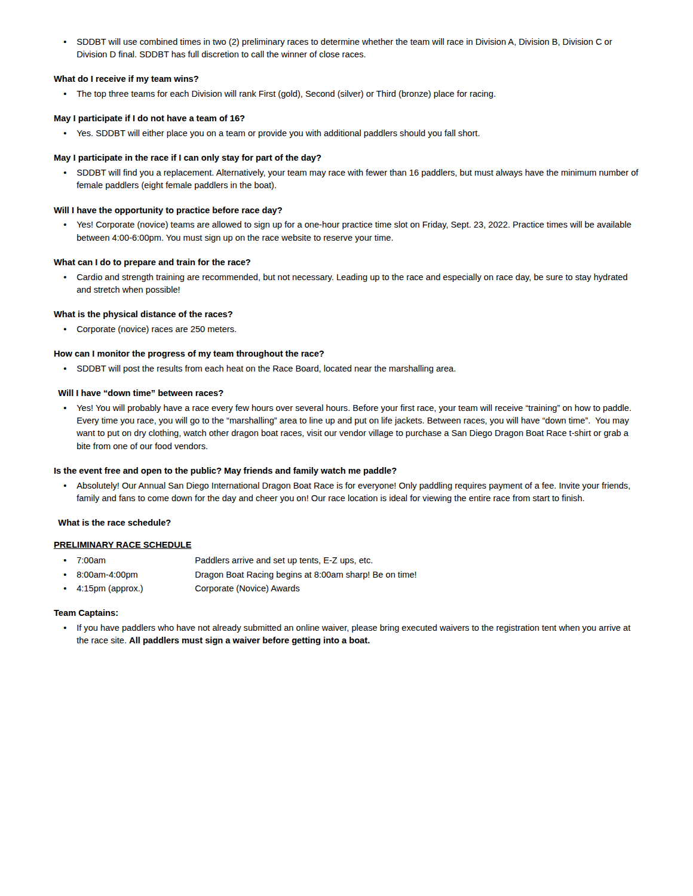SDDBT will use combined times in two (2) preliminary races to determine whether the team will race in Division A, Division B, Division C or Division D final. SDDBT has full discretion to call the winner of close races.
What do I receive if my team wins?
The top three teams for each Division will rank First (gold), Second (silver) or Third (bronze) place for racing.
May I participate if I do not have a team of 16?
Yes. SDDBT will either place you on a team or provide you with additional paddlers should you fall short.
May I participate in the race if I can only stay for part of the day?
SDDBT will find you a replacement. Alternatively, your team may race with fewer than 16 paddlers, but must always have the minimum number of female paddlers (eight female paddlers in the boat).
Will I have the opportunity to practice before race day?
Yes! Corporate (novice) teams are allowed to sign up for a one-hour practice time slot on Friday, Sept. 23, 2022. Practice times will be available between 4:00-6:00pm. You must sign up on the race website to reserve your time.
What can I do to prepare and train for the race?
Cardio and strength training are recommended, but not necessary. Leading up to the race and especially on race day, be sure to stay hydrated and stretch when possible!
What is the physical distance of the races?
Corporate (novice) races are 250 meters.
How can I monitor the progress of my team throughout the race?
SDDBT will post the results from each heat on the Race Board, located near the marshalling area.
Will I have “down time” between races?
Yes! You will probably have a race every few hours over several hours. Before your first race, your team will receive “training” on how to paddle. Every time you race, you will go to the “marshalling” area to line up and put on life jackets. Between races, you will have “down time”. You may want to put on dry clothing, watch other dragon boat races, visit our vendor village to purchase a San Diego Dragon Boat Race t-shirt or grab a bite from one of our food vendors.
Is the event free and open to the public? May friends and family watch me paddle?
Absolutely! Our Annual San Diego International Dragon Boat Race is for everyone! Only paddling requires payment of a fee. Invite your friends, family and fans to come down for the day and cheer you on! Our race location is ideal for viewing the entire race from start to finish.
What is the race schedule?
PRELIMINARY RACE SCHEDULE
7:00am Paddlers arrive and set up tents, E-Z ups, etc.
8:00am-4:00pm Dragon Boat Racing begins at 8:00am sharp! Be on time!
4:15pm (approx.) Corporate (Novice) Awards
Team Captains:
If you have paddlers who have not already submitted an online waiver, please bring executed waivers to the registration tent when you arrive at the race site. All paddlers must sign a waiver before getting into a boat.